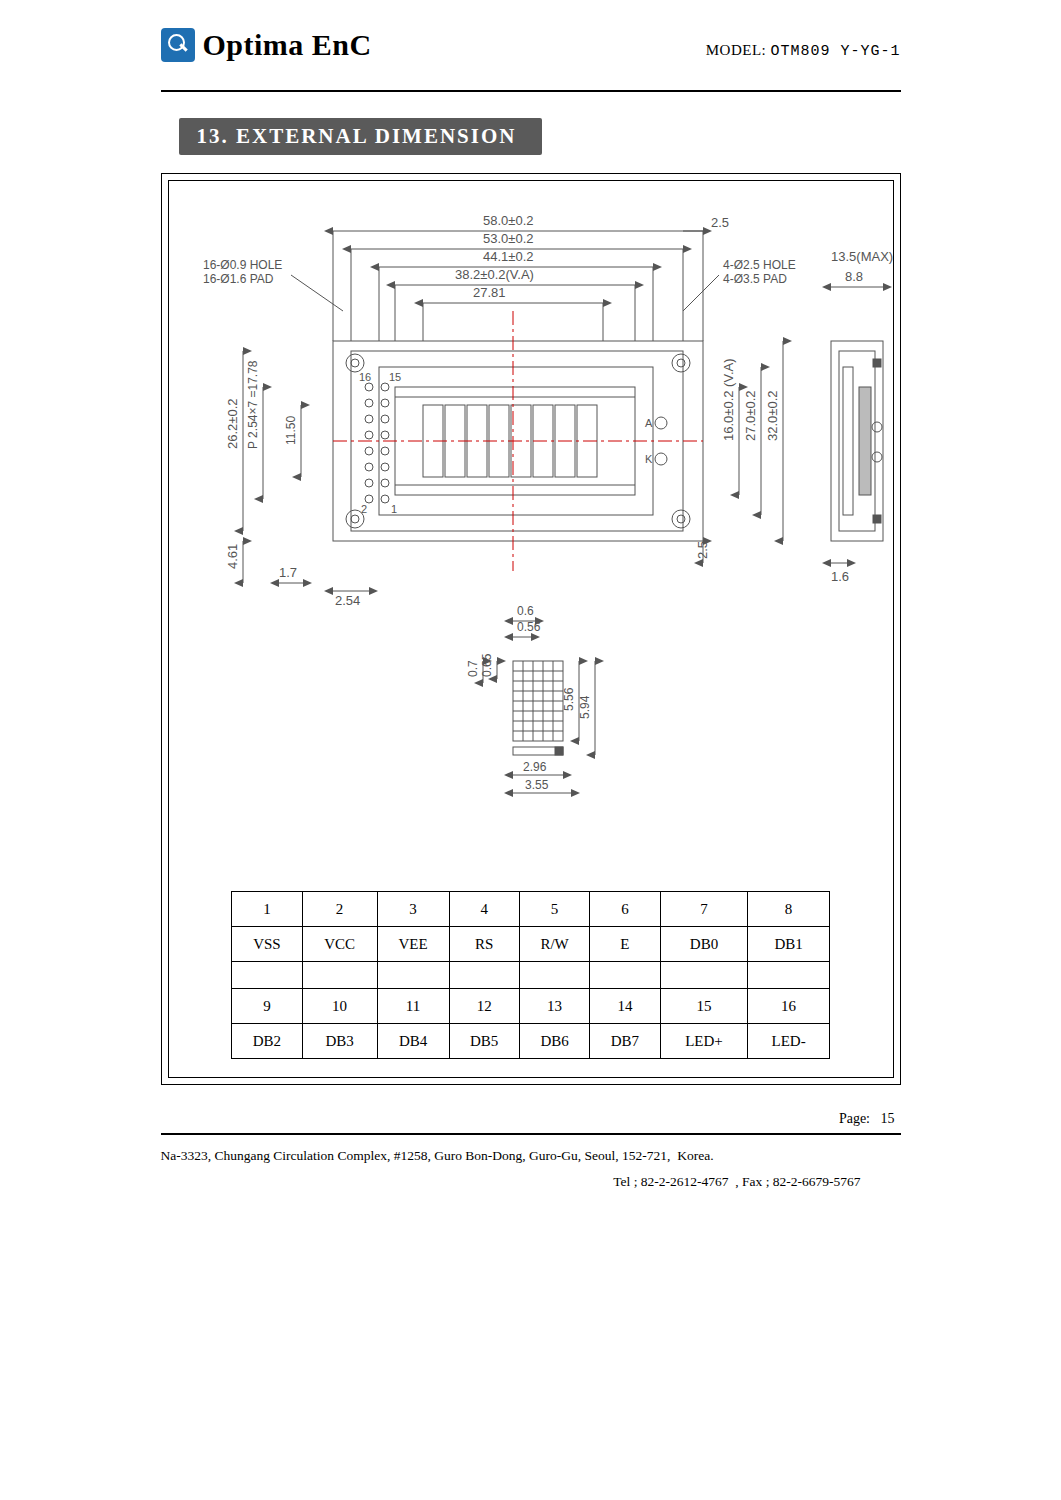Optima EnC
MODEL: OTM809 Y-YG-1
13. EXTERNAL DIMENSION
58.0±0.2 53.0±0.2 44.1±0.2 38.2±0.2(V.A) 27.81 2.5 16-Ø0.9 HOLE 16-Ø1.6 PAD 4-Ø2.5 HOLE 4-Ø3.5 PAD 16 15 2 1 A K 26.2±0.2 P 2.54×7 =17.78 11.50 4.61 1.7 2.54 16.0±0.2 (V.A) 27.0±0.2 32.0±0.2 2.5 13.5(MAX) 8.8 1.6 0.6 0.56 0.7 0.65 5.56 5.94 2.96 3.55
| 1 | 2 | 3 | 4 | 5 | 6 | 7 | 8 |
| VSS | VCC | VEE | RS | R/W | E | DB0 | DB1 |
| 9 | 10 | 11 | 12 | 13 | 14 | 15 | 16 |
| DB2 | DB3 | DB4 | DB5 | DB6 | DB7 | LED+ | LED- |
Page: 15
Na-3323, Chungang Circulation Complex, #1258, Guro Bon-Dong, Guro-Gu, Seoul, 152-721, Korea. Tel ; 82-2-2612-4767 , Fax ; 82-2-6679-5767